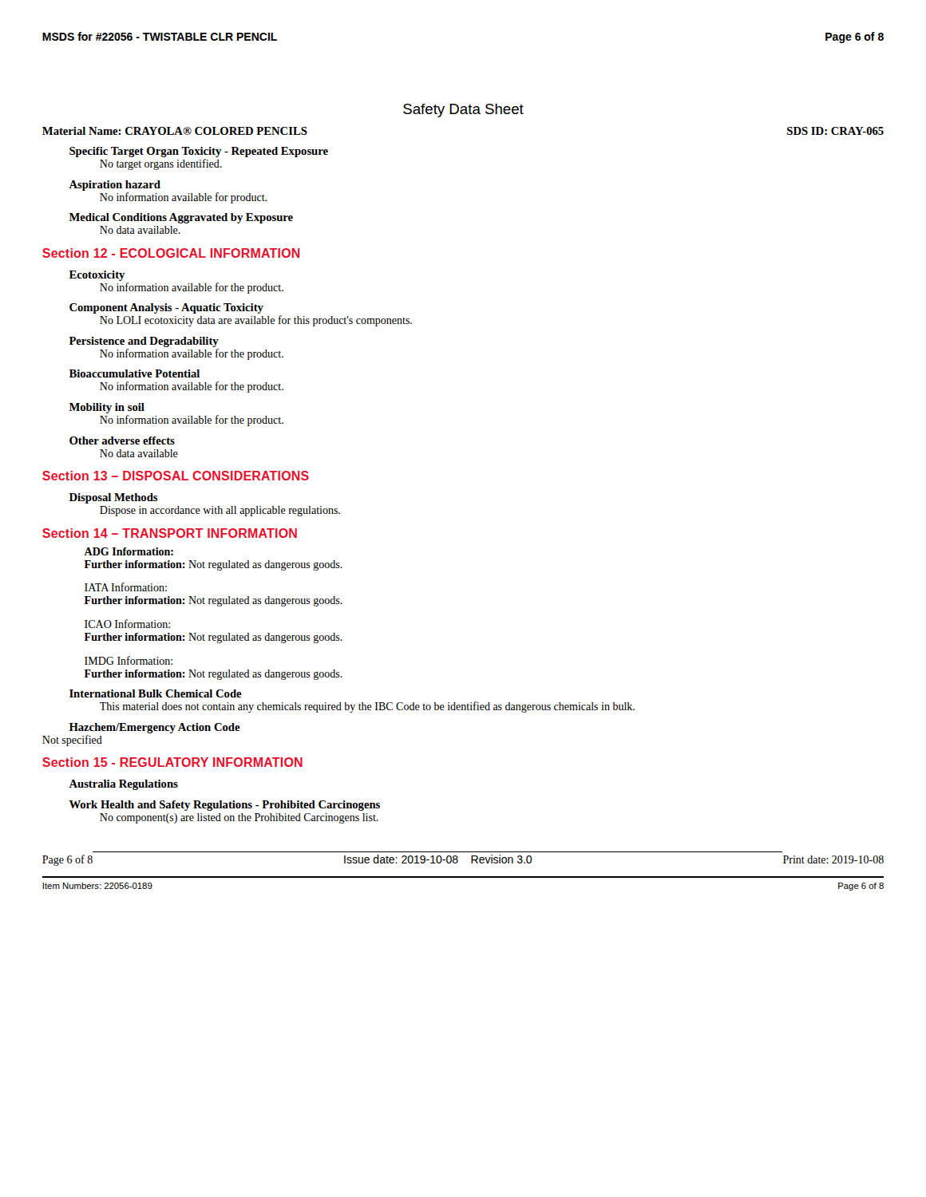MSDS for #22056 - TWISTABLE CLR PENCIL
Page 6 of 8
Safety Data Sheet
Material Name: CRAYOLA® COLORED PENCILS
SDS ID: CRAY-065
Specific Target Organ Toxicity - Repeated Exposure
No target organs identified.
Aspiration hazard
No information available for product.
Medical Conditions Aggravated by Exposure
No data available.
Section 12 - ECOLOGICAL INFORMATION
Ecotoxicity
No information available for the product.
Component Analysis - Aquatic Toxicity
No LOLI ecotoxicity data are available for this product's components.
Persistence and Degradability
No information available for the product.
Bioaccumulative Potential
No information available for the product.
Mobility in soil
No information available for the product.
Other adverse effects
No data available
Section 13 – DISPOSAL CONSIDERATIONS
Disposal Methods
Dispose in accordance with all applicable regulations.
Section 14 – TRANSPORT INFORMATION
ADG Information:
Further information: Not regulated as dangerous goods.
IATA Information:
Further information: Not regulated as dangerous goods.
ICAO Information:
Further information: Not regulated as dangerous goods.
IMDG Information:
Further information: Not regulated as dangerous goods.
International Bulk Chemical Code
This material does not contain any chemicals required by the IBC Code to be identified as dangerous chemicals in bulk.
Hazchem/Emergency Action Code
Not specified
Section 15 - REGULATORY INFORMATION
Australia Regulations
Work Health and Safety Regulations - Prohibited Carcinogens
No component(s) are listed on the Prohibited Carcinogens list.
Page 6 of 8
Issue date: 2019-10-08 Revision 3.0
Print date: 2019-10-08
Item Numbers: 22056-0189
Page 6 of 8